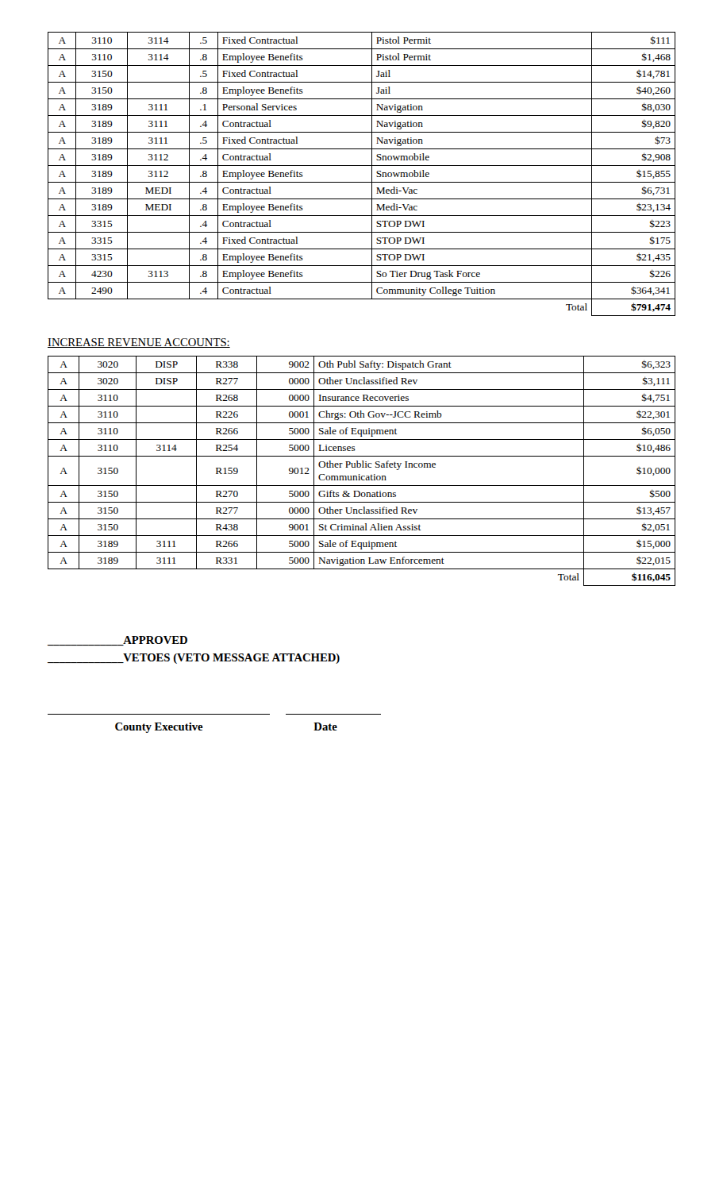| A | 3110 | 3114 | .5 | Fixed Contractual | Pistol Permit | $111 |
| A | 3110 | 3114 | .8 | Employee Benefits | Pistol Permit | $1,468 |
| A | 3150 | | .5 | Fixed Contractual | Jail | $14,781 |
| A | 3150 | | .8 | Employee Benefits | Jail | $40,260 |
| A | 3189 | 3111 | .1 | Personal Services | Navigation | $8,030 |
| A | 3189 | 3111 | .4 | Contractual | Navigation | $9,820 |
| A | 3189 | 3111 | .5 | Fixed Contractual | Navigation | $73 |
| A | 3189 | 3112 | .4 | Contractual | Snowmobile | $2,908 |
| A | 3189 | 3112 | .8 | Employee Benefits | Snowmobile | $15,855 |
| A | 3189 | MEDI | .4 | Contractual | Medi-Vac | $6,731 |
| A | 3189 | MEDI | .8 | Employee Benefits | Medi-Vac | $23,134 |
| A | 3315 | | .4 | Contractual | STOP DWI | $223 |
| A | 3315 | | .4 | Fixed Contractual | STOP DWI | $175 |
| A | 3315 | | .8 | Employee Benefits | STOP DWI | $21,435 |
| A | 4230 | 3113 | .8 | Employee Benefits | So Tier Drug Task Force | $226 |
| A | 2490 | | .4 | Contractual | Community College Tuition | $364,341 |
| | Total | $791,474 |
INCREASE REVENUE ACCOUNTS:
| A | 3020 | DISP | R338 | 9002 | Oth Publ Safty: Dispatch Grant | $6,323 |
| A | 3020 | DISP | R277 | 0000 | Other Unclassified Rev | $3,111 |
| A | 3110 | | R268 | 0000 | Insurance Recoveries | $4,751 |
| A | 3110 | | R226 | 0001 | Chrgs: Oth Gov--JCC Reimb | $22,301 |
| A | 3110 | | R266 | 5000 | Sale of Equipment | $6,050 |
| A | 3110 | 3114 | R254 | 5000 | Licenses | $10,486 |
| A | 3150 | | R159 | 9012 | Other Public Safety Income Communication | $10,000 |
| A | 3150 | | R270 | 5000 | Gifts & Donations | $500 |
| A | 3150 | | R277 | 0000 | Other Unclassified Rev | $13,457 |
| A | 3150 | | R438 | 9001 | St Criminal Alien Assist | $2,051 |
| A | 3189 | 3111 | R266 | 5000 | Sale of Equipment | $15,000 |
| A | 3189 | 3111 | R331 | 5000 | Navigation Law Enforcement | $22,015 |
| | Total | $116,045 |
_____________APPROVED
_____________VETOES (VETO MESSAGE ATTACHED)
County Executive Date